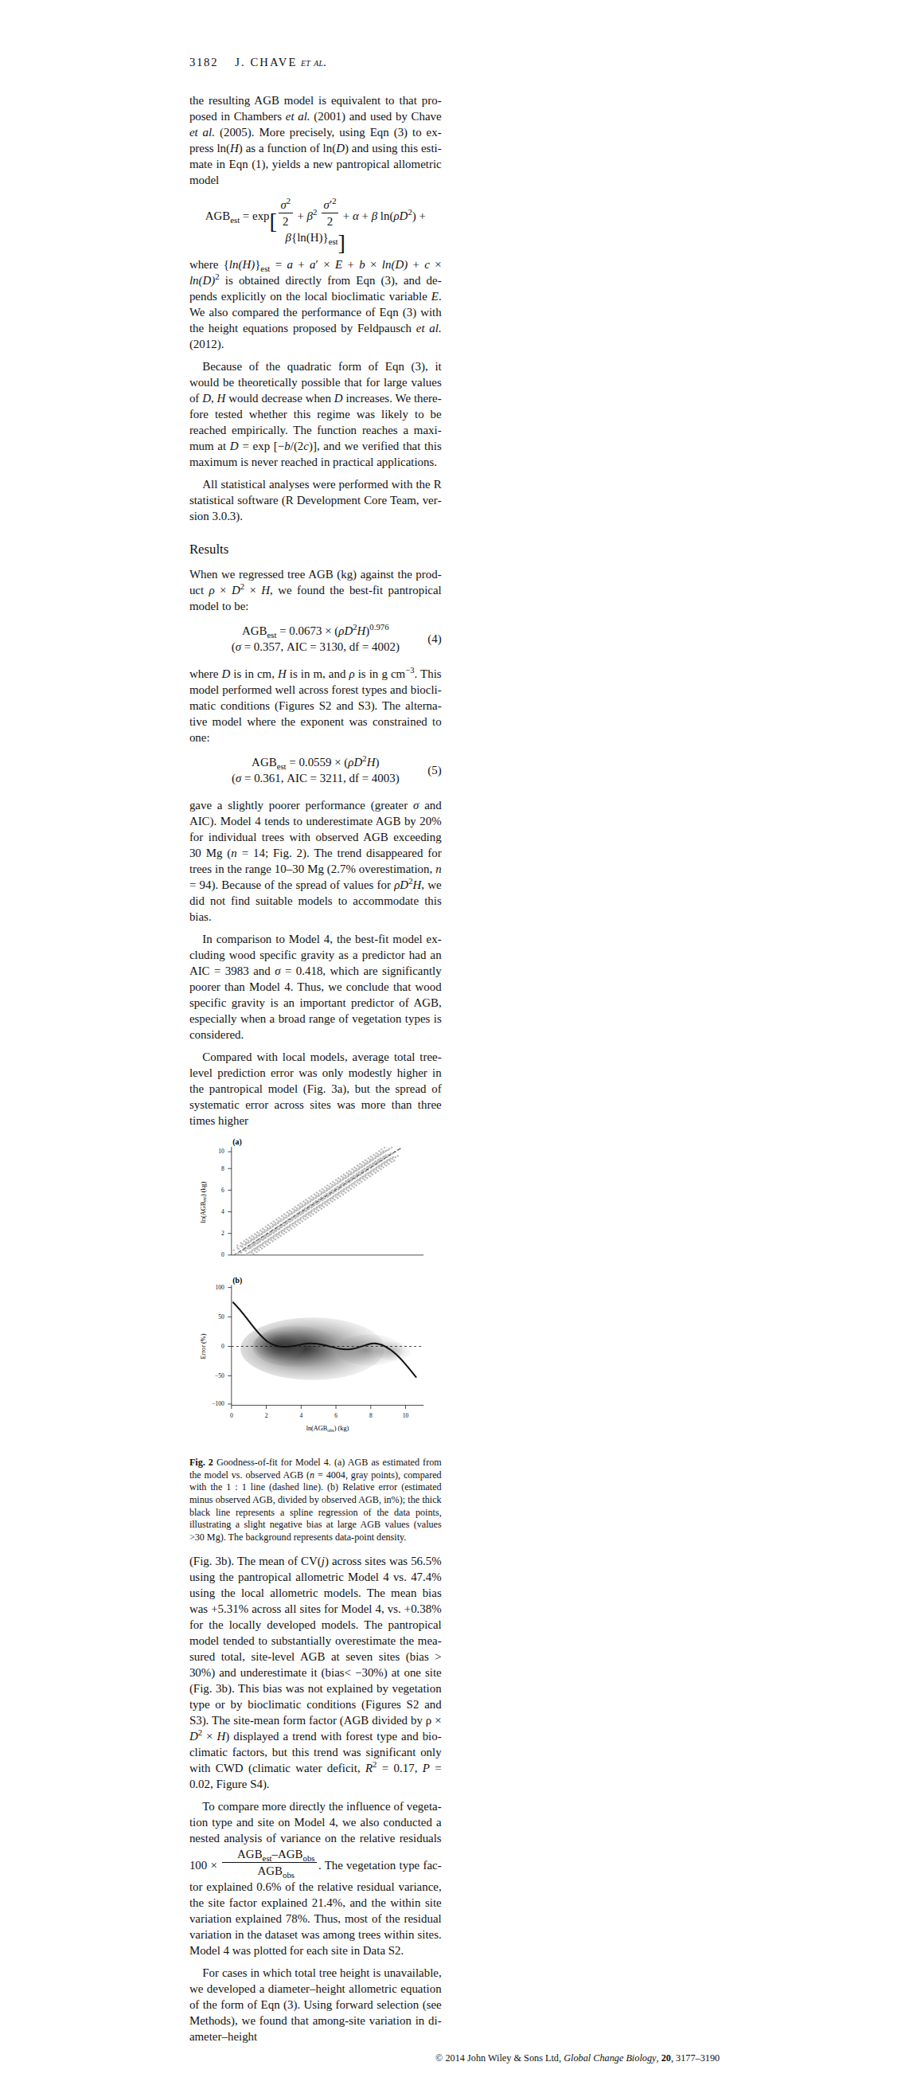3182 J. CHAVE et al.
the resulting AGB model is equivalent to that proposed in Chambers et al. (2001) and used by Chave et al. (2005). More precisely, using Eqn (3) to express ln(H) as a function of ln(D) and using this estimate in Eqn (1), yields a new pantropical allometric model
AGBest = exp[σ22 + β2 σ′22 + α + β ln(ρD2) + β{ln(H)}est]
where {ln(H)}est = a + a′ × E + b × ln(D) + c × ln(D)2 is obtained directly from Eqn (3), and depends explicitly on the local bioclimatic variable E. We also compared the performance of Eqn (3) with the height equations proposed by Feldpausch et al. (2012).
Because of the quadratic form of Eqn (3), it would be theoretically possible that for large values of D, H would decrease when D increases. We therefore tested whether this regime was likely to be reached empirically. The function reaches a maximum at D = exp [−b/(2c)], and we verified that this maximum is never reached in practical applications.
All statistical analyses were performed with the R statistical software (R Development Core Team, version 3.0.3).
Results
When we regressed tree AGB (kg) against the product ρ × D2 × H, we found the best-fit pantropical model to be:
AGBest = 0.0673 × (ρD2H)0.976 (σ = 0.357, AIC = 3130, df = 4002) (4)
where D is in cm, H is in m, and ρ is in g cm−3. This model performed well across forest types and bioclimatic conditions (Figures S2 and S3). The alternative model where the exponent was constrained to one:
AGBest = 0.0559 × (ρD2H) (σ = 0.361, AIC = 3211, df = 4003) (5)
gave a slightly poorer performance (greater σ and AIC). Model 4 tends to underestimate AGB by 20% for individual trees with observed AGB exceeding 30 Mg (n = 14; Fig. 2). The trend disappeared for trees in the range 10–30 Mg (2.7% overestimation, n = 94). Because of the spread of values for ρD2H, we did not find suitable models to accommodate this bias.
In comparison to Model 4, the best-fit model excluding wood specific gravity as a predictor had an AIC = 3983 and σ = 0.418, which are significantly poorer than Model 4. Thus, we conclude that wood specific gravity is an important predictor of AGB, especially when a broad range of vegetation types is considered.
Compared with local models, average total tree-level prediction error was only modestly higher in the pantropical model (Fig. 3a), but the spread of systematic error across sites was more than three times higher
(a) 0 2 4 6 8 10 ln(AGBest) (kg) (b) 100 50 0 −50 −100 0 2 4 6 8 10 Error (%) ln(AGBobs) (kg)
Fig. 2 Goodness-of-fit for Model 4. (a) AGB as estimated from the model vs. observed AGB (n = 4004, gray points), compared with the 1 : 1 line (dashed line). (b) Relative error (estimated minus observed AGB, divided by observed AGB, in%); the thick black line represents a spline regression of the data points, illustrating a slight negative bias at large AGB values (values >30 Mg). The background represents data-point density.
(Fig. 3b). The mean of CV(j) across sites was 56.5% using the pantropical allometric Model 4 vs. 47.4% using the local allometric models. The mean bias was +5.31% across all sites for Model 4, vs. +0.38% for the locally developed models. The pantropical model tended to substantially overestimate the measured total, site-level AGB at seven sites (bias > 30%) and underestimate it (bias< −30%) at one site (Fig. 3b). This bias was not explained by vegetation type or by bioclimatic conditions (Figures S2 and S3). The site-mean form factor (AGB divided by ρ × D2 × H) displayed a trend with forest type and bioclimatic factors, but this trend was significant only with CWD (climatic water deficit, R2 = 0.17, P = 0.02, Figure S4).
To compare more directly the influence of vegetation type and site on Model 4, we also conducted a nested analysis of variance on the relative residuals 100 × AGBest–AGBobs AGBobs. The vegetation type factor explained 0.6% of the relative residual variance, the site factor explained 21.4%, and the within site variation explained 78%. Thus, most of the residual variation in the dataset was among trees within sites. Model 4 was plotted for each site in Data S2.
For cases in which total tree height is unavailable, we developed a diameter–height allometric equation of the form of Eqn (3). Using forward selection (see Methods), we found that among-site variation in diameter–height
© 2014 John Wiley & Sons Ltd, Global Change Biology, 20, 3177–3190